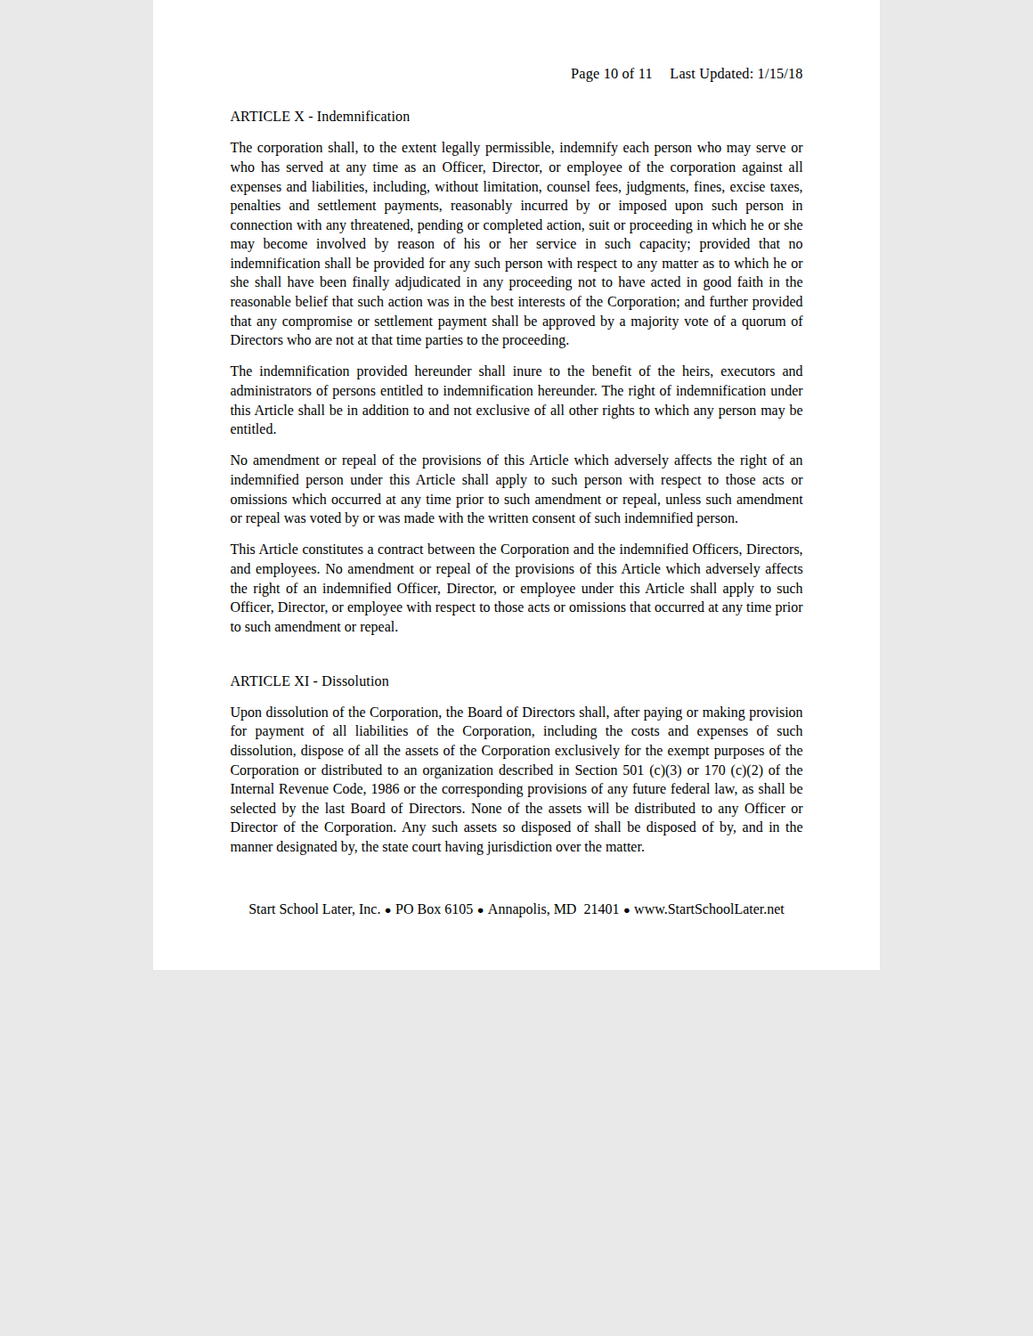Page 10 of 11 Last Updated: 1/15/18
ARTICLE X - Indemnification
The corporation shall, to the extent legally permissible, indemnify each person who may serve or who has served at any time as an Officer, Director, or employee of the corporation against all expenses and liabilities, including, without limitation, counsel fees, judgments, fines, excise taxes, penalties and settlement payments, reasonably incurred by or imposed upon such person in connection with any threatened, pending or completed action, suit or proceeding in which he or she may become involved by reason of his or her service in such capacity; provided that no indemnification shall be provided for any such person with respect to any matter as to which he or she shall have been finally adjudicated in any proceeding not to have acted in good faith in the reasonable belief that such action was in the best interests of the Corporation; and further provided that any compromise or settlement payment shall be approved by a majority vote of a quorum of Directors who are not at that time parties to the proceeding.
The indemnification provided hereunder shall inure to the benefit of the heirs, executors and administrators of persons entitled to indemnification hereunder. The right of indemnification under this Article shall be in addition to and not exclusive of all other rights to which any person may be entitled.
No amendment or repeal of the provisions of this Article which adversely affects the right of an indemnified person under this Article shall apply to such person with respect to those acts or omissions which occurred at any time prior to such amendment or repeal, unless such amendment or repeal was voted by or was made with the written consent of such indemnified person.
This Article constitutes a contract between the Corporation and the indemnified Officers, Directors, and employees. No amendment or repeal of the provisions of this Article which adversely affects the right of an indemnified Officer, Director, or employee under this Article shall apply to such Officer, Director, or employee with respect to those acts or omissions that occurred at any time prior to such amendment or repeal.
ARTICLE XI - Dissolution
Upon dissolution of the Corporation, the Board of Directors shall, after paying or making provision for payment of all liabilities of the Corporation, including the costs and expenses of such dissolution, dispose of all the assets of the Corporation exclusively for the exempt purposes of the Corporation or distributed to an organization described in Section 501 (c)(3) or 170 (c)(2) of the Internal Revenue Code, 1986 or the corresponding provisions of any future federal law, as shall be selected by the last Board of Directors. None of the assets will be distributed to any Officer or Director of the Corporation. Any such assets so disposed of shall be disposed of by, and in the manner designated by, the state court having jurisdiction over the matter.
Start School Later, Inc.●PO Box 6105●Annapolis, MD 21401●www.StartSchoolLater.net